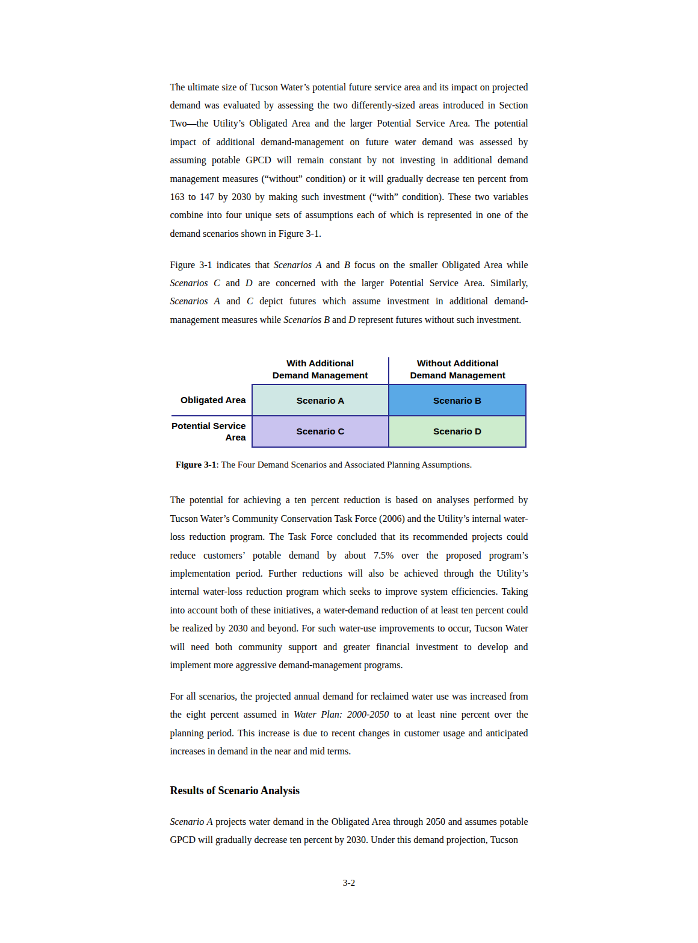The ultimate size of Tucson Water’s potential future service area and its impact on projected demand was evaluated by assessing the two differently-sized areas introduced in Section Two—the Utility’s Obligated Area and the larger Potential Service Area. The potential impact of additional demand-management on future water demand was assessed by assuming potable GPCD will remain constant by not investing in additional demand management measures (“without” condition) or it will gradually decrease ten percent from 163 to 147 by 2030 by making such investment (“with” condition). These two variables combine into four unique sets of assumptions each of which is represented in one of the demand scenarios shown in Figure 3-1.
Figure 3-1 indicates that Scenarios A and B focus on the smaller Obligated Area while Scenarios C and D are concerned with the larger Potential Service Area. Similarly, Scenarios A and C depict futures which assume investment in additional demand-management measures while Scenarios B and D represent futures without such investment.
| | With Additional Demand Management | Without Additional Demand Management |
| Obligated Area | Scenario A | Scenario B |
| Potential Service Area | Scenario C | Scenario D |
Figure 3-1: The Four Demand Scenarios and Associated Planning Assumptions.
The potential for achieving a ten percent reduction is based on analyses performed by Tucson Water’s Community Conservation Task Force (2006) and the Utility’s internal water-loss reduction program. The Task Force concluded that its recommended projects could reduce customers’ potable demand by about 7.5% over the proposed program’s implementation period. Further reductions will also be achieved through the Utility’s internal water-loss reduction program which seeks to improve system efficiencies. Taking into account both of these initiatives, a water-demand reduction of at least ten percent could be realized by 2030 and beyond. For such water-use improvements to occur, Tucson Water will need both community support and greater financial investment to develop and implement more aggressive demand-management programs.
For all scenarios, the projected annual demand for reclaimed water use was increased from the eight percent assumed in Water Plan: 2000-2050 to at least nine percent over the planning period. This increase is due to recent changes in customer usage and anticipated increases in demand in the near and mid terms.
Results of Scenario Analysis
Scenario A projects water demand in the Obligated Area through 2050 and assumes potable GPCD will gradually decrease ten percent by 2030. Under this demand projection, Tucson
3-2